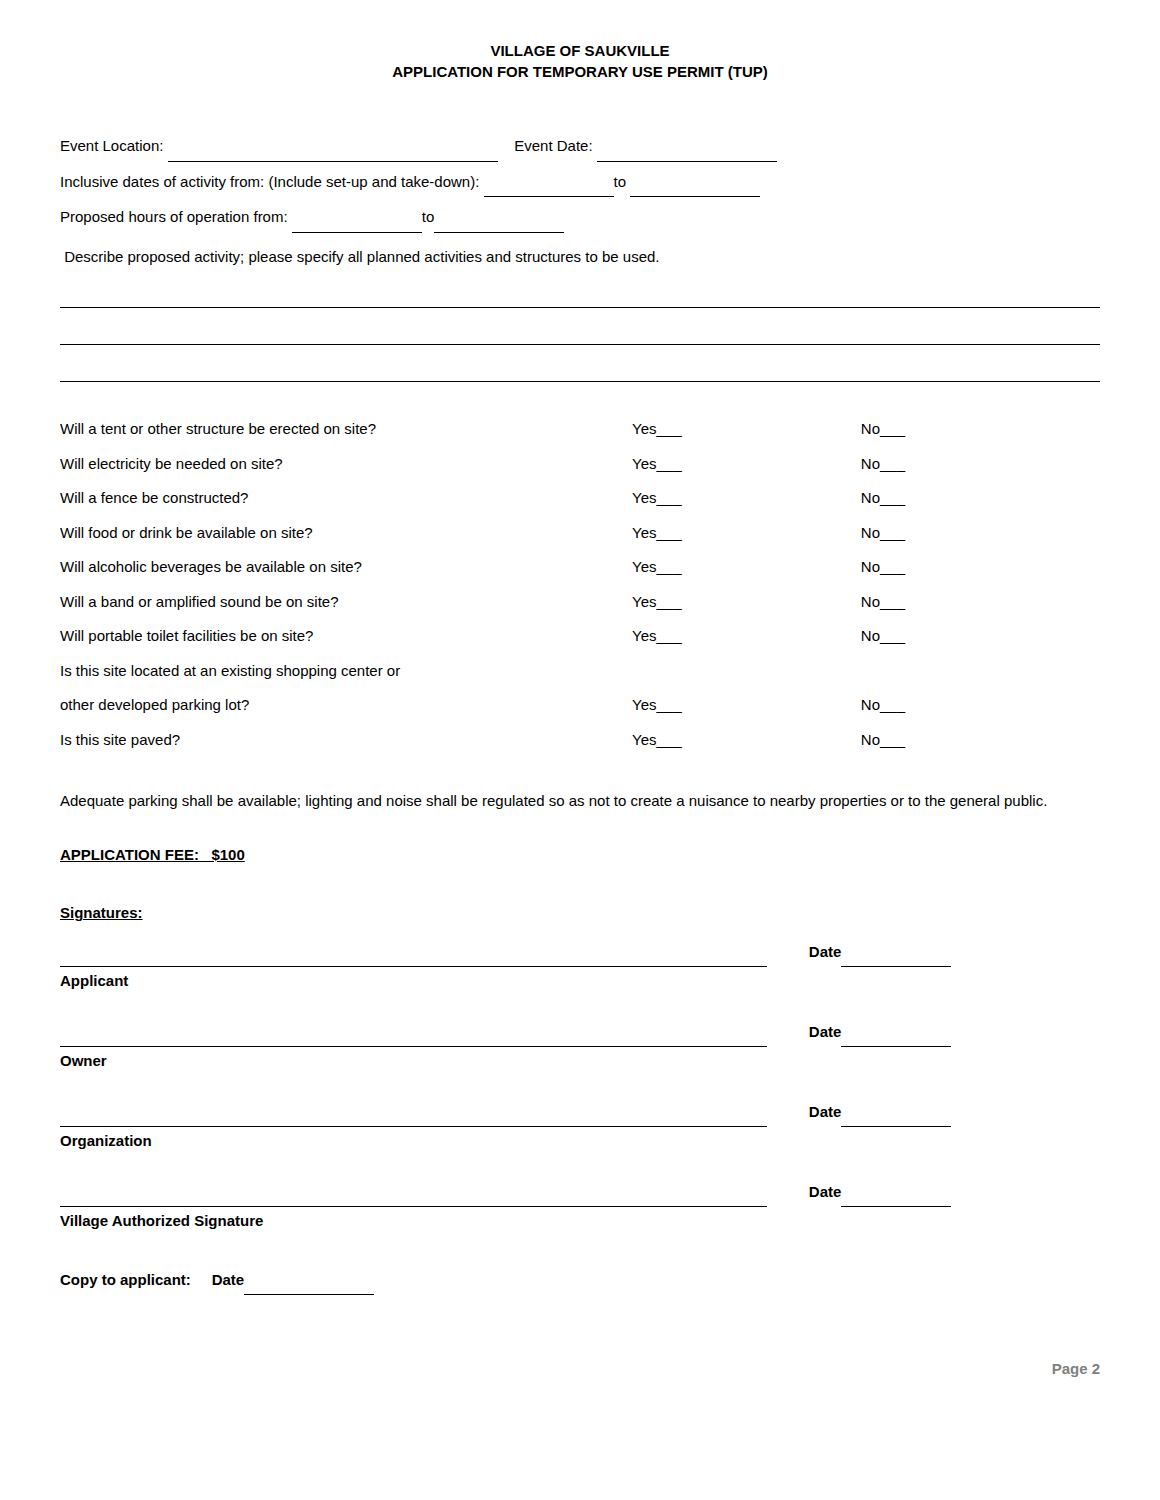VILLAGE OF SAUKVILLE
APPLICATION FOR TEMPORARY USE PERMIT (TUP)
Event Location: Event Date:
Inclusive dates of activity from: (Include set-up and take-down): to
Proposed hours of operation from: to
Describe proposed activity; please specify all planned activities and structures to be used.
| Will a tent or other structure be erected on site? | Yes___ | No___ |
| Will electricity be needed on site? | Yes___ | No___ |
| Will a fence be constructed? | Yes___ | No___ |
| Will food or drink be available on site? | Yes___ | No___ |
| Will alcoholic beverages be available on site? | Yes___ | No___ |
| Will a band or amplified sound be on site? | Yes___ | No___ |
| Will portable toilet facilities be on site? | Yes___ | No___ |
| Is this site located at an existing shopping center or | | |
| other developed parking lot? | Yes___ | No___ |
| Is this site paved? | Yes___ | No___ |
Adequate parking shall be available; lighting and noise shall be regulated so as not to create a nuisance to nearby properties or to the general public.
APPLICATION FEE: $100
Signatures:
Date
Applicant
Date
Owner
Date
Organization
Date
Village Authorized Signature
Copy to applicant: Date
Page 2